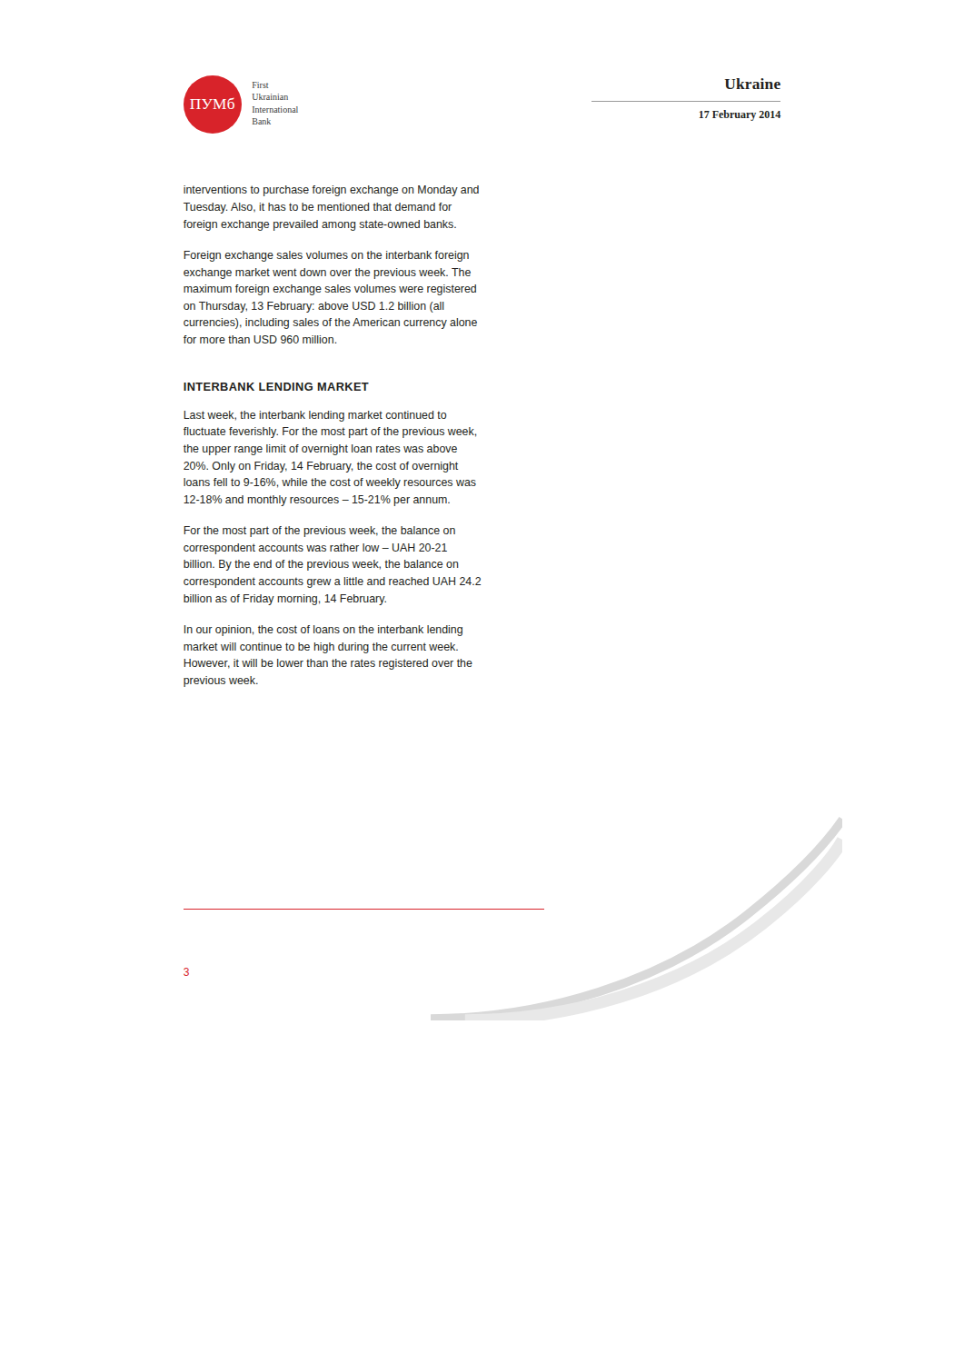ПУМб
First
Ukrainian
International
Bank
Ukraine
17 February 2014
interventions to purchase foreign exchange on Monday and Tuesday. Also, it has to be mentioned that demand for foreign exchange prevailed among state-owned banks.
Foreign exchange sales volumes on the interbank foreign exchange market went down over the previous week. The maximum foreign exchange sales volumes were registered on Thursday, 13 February: above USD 1.2 billion (all currencies), including sales of the American currency alone for more than USD 960 million.
Interbank lending market
Last week, the interbank lending market continued to fluctuate feverishly. For the most part of the previous week, the upper range limit of overnight loan rates was above 20%. Only on Friday, 14 February, the cost of overnight loans fell to 9-16%, while the cost of weekly resources was 12-18% and monthly resources – 15-21% per annum.
For the most part of the previous week, the balance on correspondent accounts was rather low – UAH 20-21 billion. By the end of the previous week, the balance on correspondent accounts grew a little and reached UAH 24.2 billion as of Friday morning, 14 February.
In our opinion, the cost of loans on the interbank lending market will continue to be high during the current week. However, it will be lower than the rates registered over the previous week.
3